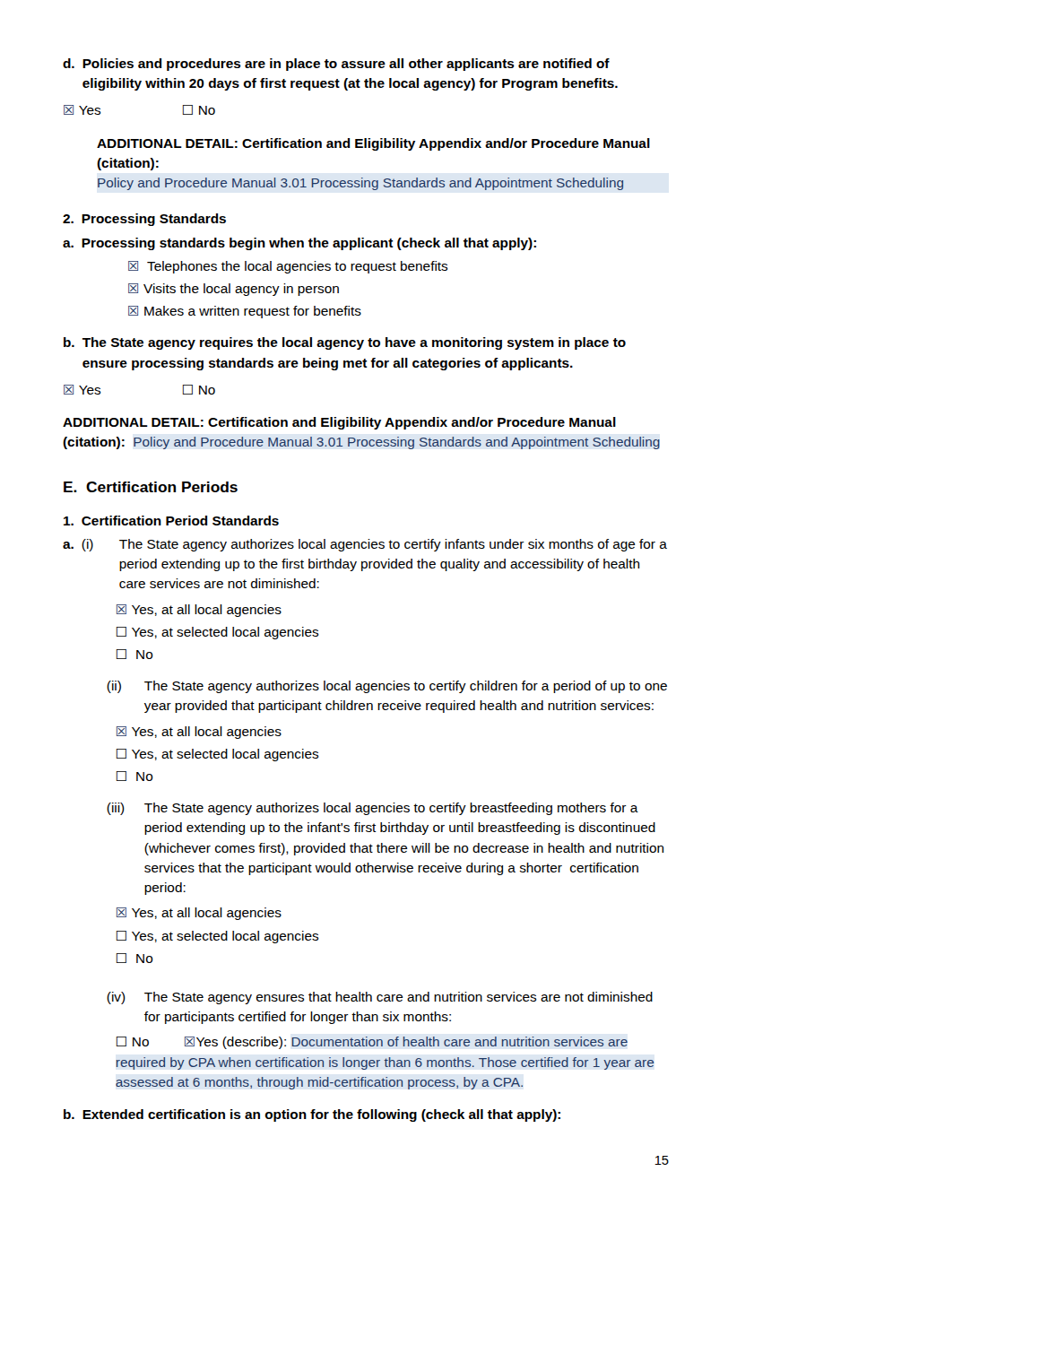d.
Policies and procedures are in place to assure all other applicants are notified of eligibility within 20 days of first request (at the local agency) for Program benefits.
☒ Yes
☐ No
ADDITIONAL DETAIL: Certification and Eligibility Appendix and/or Procedure Manual (citation):
Policy and Procedure Manual 3.01 Processing Standards and Appointment Scheduling
2.
Processing Standards
a.
Processing standards begin when the applicant (check all that apply):
☒ Telephones the local agencies to request benefits
☒ Visits the local agency in person
☒ Makes a written request for benefits
b.
The State agency requires the local agency to have a monitoring system in place to ensure processing standards are being met for all categories of applicants.
☒ Yes
☐ No
ADDITIONAL DETAIL: Certification and Eligibility Appendix and/or Procedure Manual (citation): Policy and Procedure Manual 3.01 Processing Standards and Appointment Scheduling
E. Certification Periods
1.
Certification Period Standards
a.
(i)
The State agency authorizes local agencies to certify infants under six months of age for a period extending up to the first birthday provided the quality and accessibility of health care services are not diminished:
☒ Yes, at all local agencies
☐ Yes, at selected local agencies
☐ No
(ii)
The State agency authorizes local agencies to certify children for a period of up to one year provided that participant children receive required health and nutrition services:
☒ Yes, at all local agencies
☐ Yes, at selected local agencies
☐ No
(iii)
The State agency authorizes local agencies to certify breastfeeding mothers for a period extending up to the infant's first birthday or until breastfeeding is discontinued (whichever comes first), provided that there will be no decrease in health and nutrition services that the participant would otherwise receive during a shorter certification period:
☒ Yes, at all local agencies
☐ Yes, at selected local agencies
☐ No
(iv)
The State agency ensures that health care and nutrition services are not diminished for participants certified for longer than six months:
☐ No ☒Yes (describe): Documentation of health care and nutrition services are required by CPA when certification is longer than 6 months. Those certified for 1 year are assessed at 6 months, through mid-certification process, by a CPA.
b.
Extended certification is an option for the following (check all that apply):
15